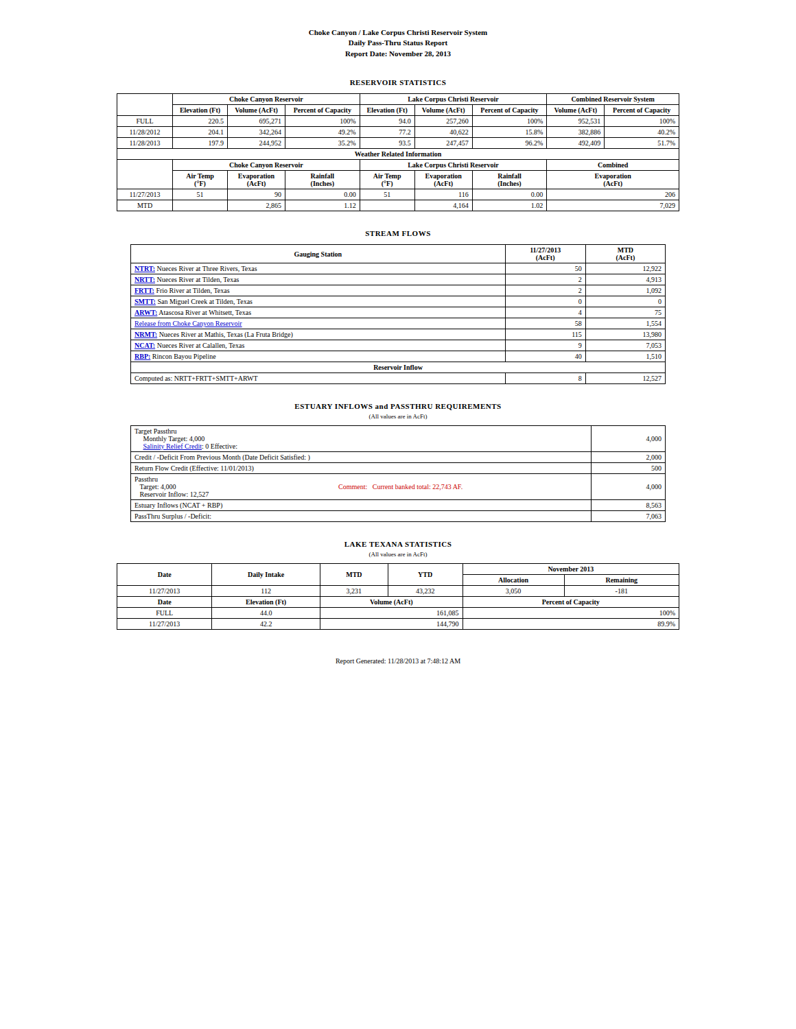Choke Canyon / Lake Corpus Christi Reservoir System
Daily Pass-Thru Status Report
Report Date: November 28, 2013
RESERVOIR STATISTICS
| | Choke Canyon Reservoir | Lake Corpus Christi Reservoir | Combined Reservoir System |
| --- | --- | --- | --- |
| Elevation (Ft) | Volume (AcFt) | Percent of Capacity | Elevation (Ft) | Volume (AcFt) | Percent of Capacity | Volume (AcFt) | Percent of Capacity |
| FULL | 220.5 | 695,271 | 100% | 94.0 | 257,260 | 100% | 952,531 | 100% |
| 11/28/2012 | 204.1 | 342,264 | 49.2% | 77.2 | 40,622 | 15.8% | 382,886 | 40.2% |
| 11/28/2013 | 197.9 | 244,952 | 35.2% | 93.5 | 247,457 | 96.2% | 492,409 | 51.7% |
| Weather Related Information |
| | Choke Canyon Reservoir | Lake Corpus Christi Reservoir | Combined |
| Air Temp (°F) | Evaporation (AcFt) | Rainfall (Inches) | Air Temp (°F) | Evaporation (AcFt) | Rainfall (Inches) | Evaporation (AcFt) |
| 11/27/2013 | 51 | 90 | 0.00 | 51 | 116 | 0.00 | 206 |
| MTD | | 2,865 | 1.12 | | 4,164 | 1.02 | 7,029 |
STREAM FLOWS
| Gauging Station | 11/27/2013 (AcFt) | MTD (AcFt) |
| --- | --- | --- |
| NTRT: Nueces River at Three Rivers, Texas | 50 | 12,922 |
| NRTT: Nueces River at Tilden, Texas | 2 | 4,913 |
| FRTT: Frio River at Tilden, Texas | 2 | 1,092 |
| SMTT: San Miguel Creek at Tilden, Texas | 0 | 0 |
| ARWT: Atascosa River at Whitsett, Texas | 4 | 75 |
| Release from Choke Canyon Reservoir | 58 | 1,554 |
| NRMT: Nueces River at Mathis, Texas (La Fruta Bridge) | 115 | 13,980 |
| NCAT: Nueces River at Calallen, Texas | 9 | 7,053 |
| RBP: Rincon Bayou Pipeline | 40 | 1,510 |
| Reservoir Inflow |
| Computed as: NRTT+FRTT+SMTT+ARWT | 8 | 12,527 |
ESTUARY INFLOWS and PASSTHRU REQUIREMENTS
(All values are in AcFt)
| Target Passthru Monthly Target: 4,000 Salinity Relief Credit : 0 Effective: | 4,000 |
| Credit / -Deficit From Previous Month (Date Deficit Satisfied: ) | 2,000 |
| Return Flow Credit (Effective: 11/01/2013) | 500 |
| / Passthru Target: 4,000 Reservoir Inflow: 12,527 / Comment: Current banked total: 22,743 AF. / | 4,000 |
| Estuary Inflows (NCAT + RBP) | 8,563 |
| PassThru Surplus / -Deficit: | 7,063 |
LAKE TEXANA STATISTICS
(All values are in AcFt)
| Date | Daily Intake | MTD | YTD | November 2013 |
| --- | --- | --- | --- | --- |
| Allocation | Remaining |
| 11/27/2013 | 112 | 3,231 | 43,232 | 3,050 | -181 |
| Date | Elevation (Ft) | Volume (AcFt) | Percent of Capacity |
| FULL | 44.0 | 161,085 | 100% |
| 11/27/2013 | 42.2 | 144,790 | 89.9% |
Report Generated: 11/28/2013 at 7:48:12 AM